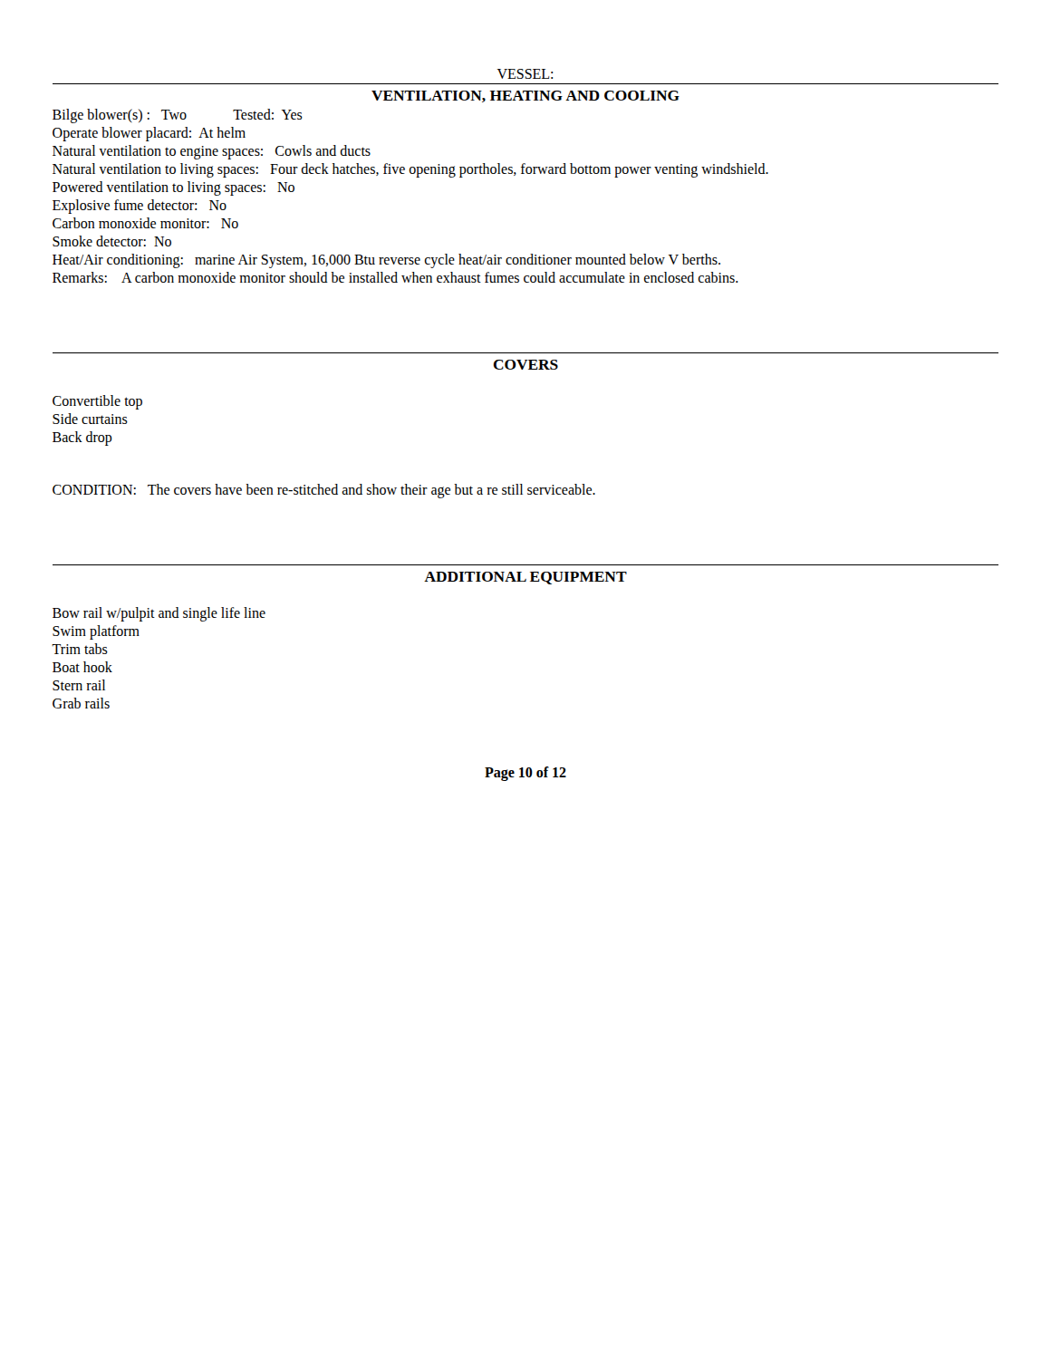VESSEL:
VENTILATION, HEATING AND COOLING
Bilge blower(s) : Two Tested: Yes
Operate blower placard: At helm
Natural ventilation to engine spaces: Cowls and ducts
Natural ventilation to living spaces: Four deck hatches, five opening portholes, forward bottom power venting windshield.
Powered ventilation to living spaces: No
Explosive fume detector: No
Carbon monoxide monitor: No
Smoke detector: No
Heat/Air conditioning: marine Air System, 16,000 Btu reverse cycle heat/air conditioner mounted below V berths.
Remarks: A carbon monoxide monitor should be installed when exhaust fumes could accumulate in enclosed cabins.
COVERS
Convertible top
Side curtains
Back drop
CONDITION: The covers have been re-stitched and show their age but a re still serviceable.
ADDITIONAL EQUIPMENT
Bow rail w/pulpit and single life line
Swim platform
Trim tabs
Boat hook
Stern rail
Grab rails
Page 10 of 12